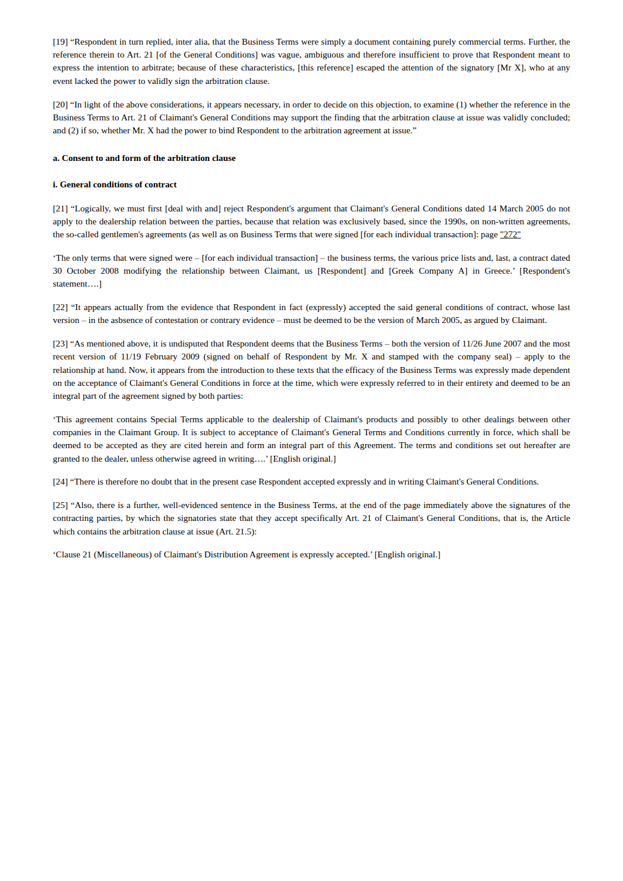[19] “Respondent in turn replied, inter alia, that the Business Terms were simply a document containing purely commercial terms. Further, the reference therein to Art. 21 [of the General Conditions] was vague, ambiguous and therefore insufficient to prove that Respondent meant to express the intention to arbitrate; because of these characteristics, [this reference] escaped the attention of the signatory [Mr X], who at any event lacked the power to validly sign the arbitration clause.
[20] “In light of the above considerations, it appears necessary, in order to decide on this objection, to examine (1) whether the reference in the Business Terms to Art. 21 of Claimant's General Conditions may support the finding that the arbitration clause at issue was validly concluded; and (2) if so, whether Mr. X had the power to bind Respondent to the arbitration agreement at issue.”
a. Consent to and form of the arbitration clause
i. General conditions of contract
[21] “Logically, we must first [deal with and] reject Respondent's argument that Claimant's General Conditions dated 14 March 2005 do not apply to the dealership relation between the parties, because that relation was exclusively based, since the 1990s, on non-written agreements, the so-called gentlemen's agreements (as well as on Business Terms that were signed [for each individual transaction]: page "272"
‘The only terms that were signed were – [for each individual transaction] – the business terms, the various price lists and, last, a contract dated 30 October 2008 modifying the relationship between Claimant, us [Respondent] and [Greek Company A] in Greece.’ [Respondent's statement….]
[22] “It appears actually from the evidence that Respondent in fact (expressly) accepted the said general conditions of contract, whose last version – in the asbsence of contestation or contrary evidence – must be deemed to be the version of March 2005, as argued by Claimant.
[23] “As mentioned above, it is undisputed that Respondent deems that the Business Terms – both the version of 11/26 June 2007 and the most recent version of 11/19 February 2009 (signed on behalf of Respondent by Mr. X and stamped with the company seal) – apply to the relationship at hand. Now, it appears from the introduction to these texts that the efficacy of the Business Terms was expressly made dependent on the acceptance of Claimant's General Conditions in force at the time, which were expressly referred to in their entirety and deemed to be an integral part of the agreement signed by both parties:
‘This agreement contains Special Terms applicable to the dealership of Claimant's products and possibly to other dealings between other companies in the Claimant Group. It is subject to acceptance of Claimant's General Terms and Conditions currently in force, which shall be deemed to be accepted as they are cited herein and form an integral part of this Agreement. The terms and conditions set out hereafter are granted to the dealer, unless otherwise agreed in writing….’ [English original.]
[24] “There is therefore no doubt that in the present case Respondent accepted expressly and in writing Claimant's General Conditions.
[25] “Also, there is a further, well-evidenced sentence in the Business Terms, at the end of the page immediately above the signatures of the contracting parties, by which the signatories state that they accept specifically Art. 21 of Claimant's General Conditions, that is, the Article which contains the arbitration clause at issue (Art. 21.5):
‘Clause 21 (Miscellaneous) of Claimant's Distribution Agreement is expressly accepted.’ [English original.]